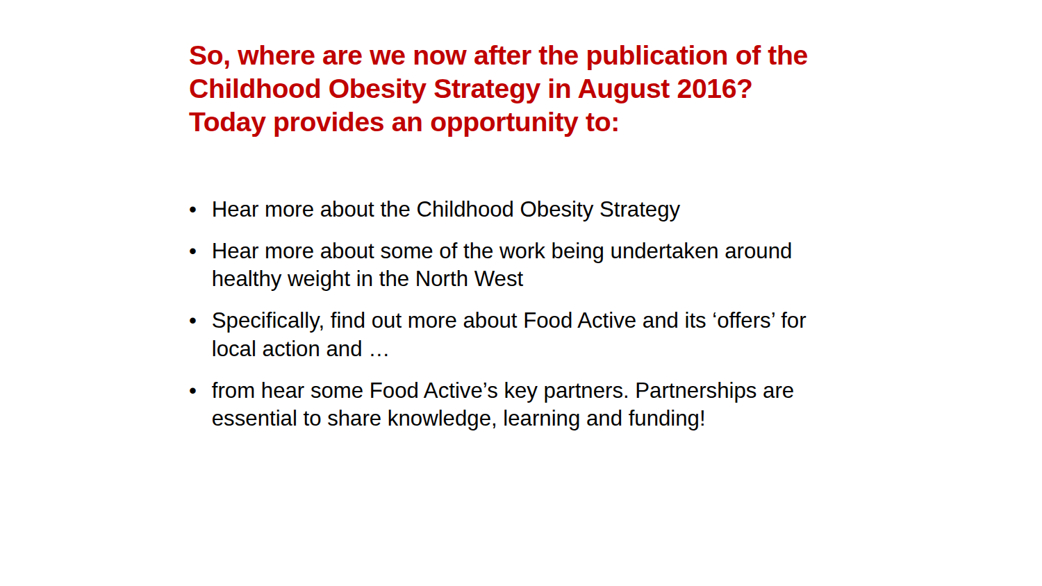So, where are we now after the publication of the Childhood Obesity Strategy in August 2016?
Today provides an opportunity to:
Hear more about the Childhood Obesity Strategy
Hear more about some of the work being undertaken around healthy weight in the North West
Specifically, find out more about Food Active and its ‘offers’ for local action and …
from hear some Food Active’s key partners. Partnerships are essential to share knowledge, learning and funding!